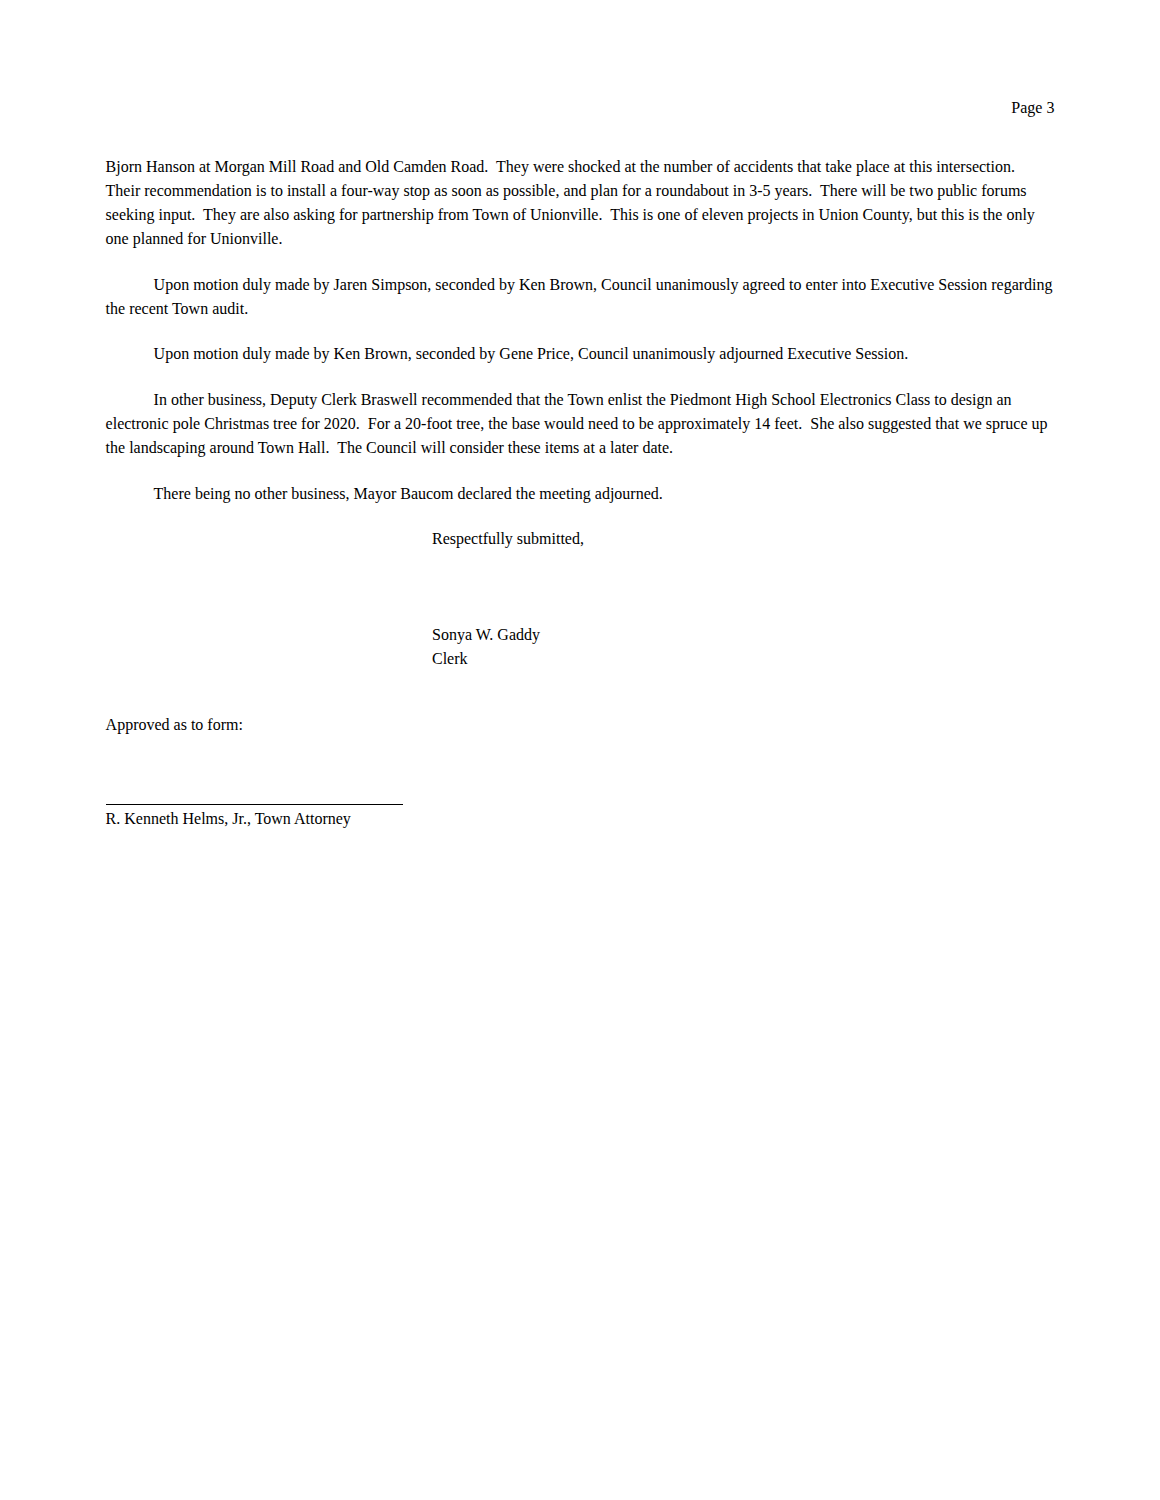Page 3
Bjorn Hanson at Morgan Mill Road and Old Camden Road. They were shocked at the number of accidents that take place at this intersection. Their recommendation is to install a four-way stop as soon as possible, and plan for a roundabout in 3-5 years. There will be two public forums seeking input. They are also asking for partnership from Town of Unionville. This is one of eleven projects in Union County, but this is the only one planned for Unionville.
Upon motion duly made by Jaren Simpson, seconded by Ken Brown, Council unanimously agreed to enter into Executive Session regarding the recent Town audit.
Upon motion duly made by Ken Brown, seconded by Gene Price, Council unanimously adjourned Executive Session.
In other business, Deputy Clerk Braswell recommended that the Town enlist the Piedmont High School Electronics Class to design an electronic pole Christmas tree for 2020. For a 20-foot tree, the base would need to be approximately 14 feet. She also suggested that we spruce up the landscaping around Town Hall. The Council will consider these items at a later date.
There being no other business, Mayor Baucom declared the meeting adjourned.
Respectfully submitted,
Sonya W. Gaddy
Clerk
Approved as to form:
R. Kenneth Helms, Jr., Town Attorney